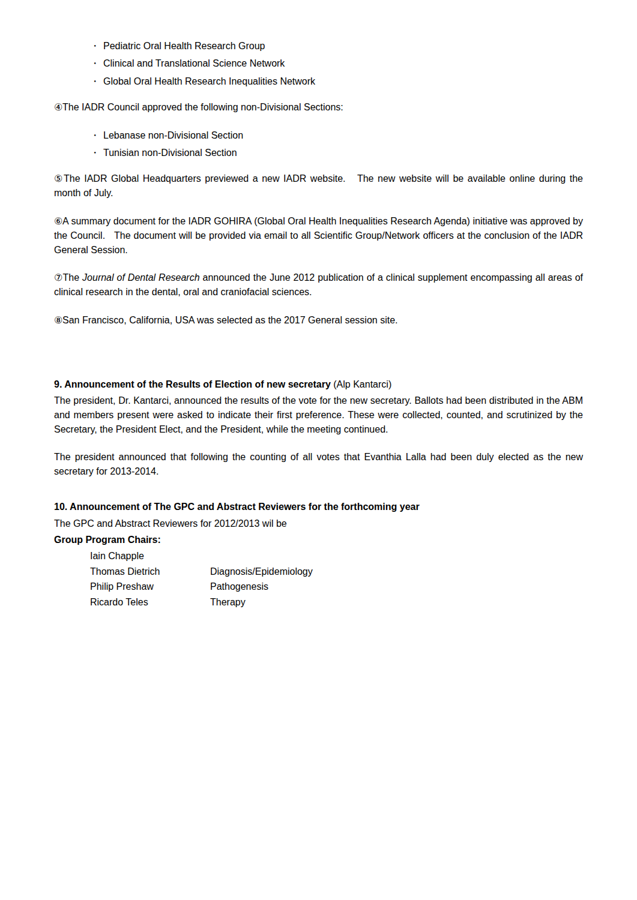Pediatric Oral Health Research Group
Clinical and Translational Science Network
Global Oral Health Research Inequalities Network
④The IADR Council approved the following non-Divisional Sections:
Lebanase non-Divisional Section
Tunisian non-Divisional Section
⑤The IADR Global Headquarters previewed a new IADR website. The new website will be available online during the month of July.
⑥A summary document for the IADR GOHIRA (Global Oral Health Inequalities Research Agenda) initiative was approved by the Council. The document will be provided via email to all Scientific Group/Network officers at the conclusion of the IADR General Session.
⑦The Journal of Dental Research announced the June 2012 publication of a clinical supplement encompassing all areas of clinical research in the dental, oral and craniofacial sciences.
⑧San Francisco, California, USA was selected as the 2017 General session site.
9. Announcement of the Results of Election of new secretary (Alp Kantarci)
The president, Dr. Kantarci, announced the results of the vote for the new secretary. Ballots had been distributed in the ABM and members present were asked to indicate their first preference. These were collected, counted, and scrutinized by the Secretary, the President Elect, and the President, while the meeting continued.
The president announced that following the counting of all votes that Evanthia Lalla had been duly elected as the new secretary for 2013-2014.
10. Announcement of The GPC and Abstract Reviewers for the forthcoming year
The GPC and Abstract Reviewers for 2012/2013 wil be
Group Program Chairs:
Iain Chapple
Thomas Dietrich Diagnosis/Epidemiology
Philip Preshaw Pathogenesis
Ricardo Teles Therapy